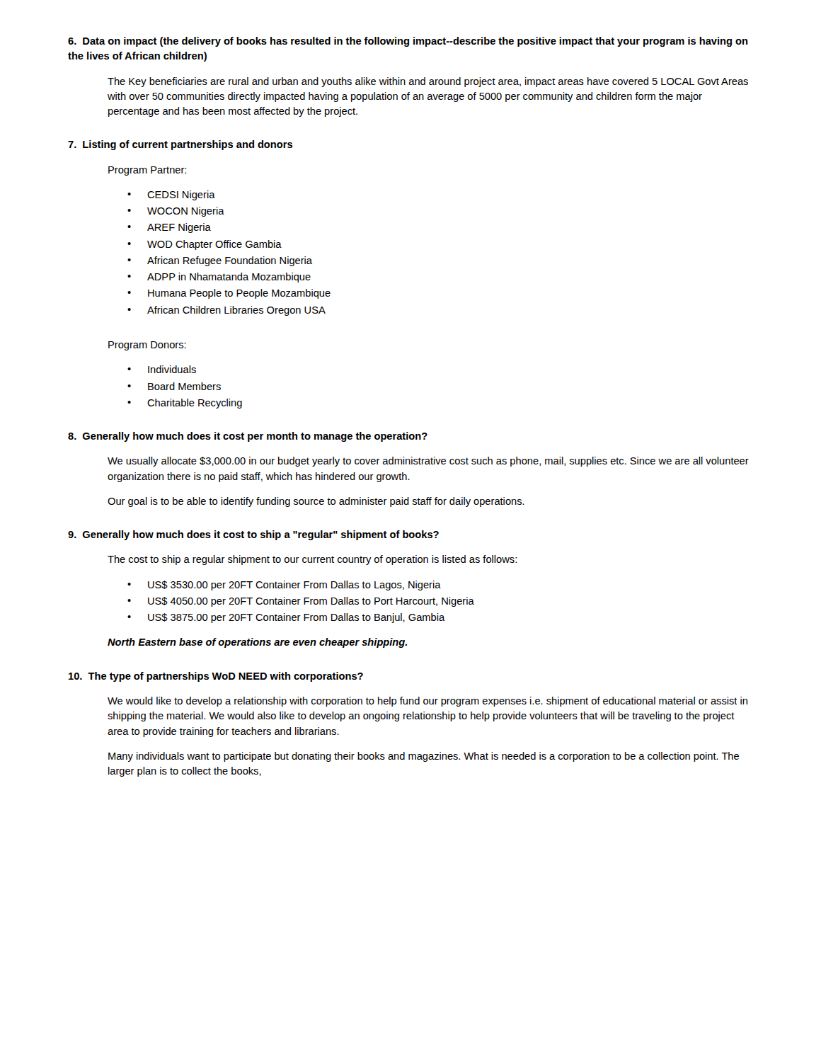6. Data on impact (the delivery of books has resulted in the following impact--describe the positive impact that your program is having on the lives of African children)
The Key beneficiaries are rural and urban and youths alike within and around project area, impact areas have covered 5 LOCAL Govt Areas with over 50 communities directly impacted having a population of an average of 5000 per community and children form the major percentage and has been most affected by the project.
7. Listing of current partnerships and donors
Program Partner:
CEDSI Nigeria
WOCON Nigeria
AREF Nigeria
WOD Chapter Office Gambia
African Refugee Foundation Nigeria
ADPP in Nhamatanda Mozambique
Humana People to People Mozambique
African Children Libraries Oregon USA
Program Donors:
Individuals
Board Members
Charitable Recycling
8. Generally how much does it cost per month to manage the operation?
We usually allocate $3,000.00 in our budget yearly to cover administrative cost such as phone, mail, supplies etc. Since we are all volunteer organization there is no paid staff, which has hindered our growth.
Our goal is to be able to identify funding source to administer paid staff for daily operations.
9. Generally how much does it cost to ship a "regular" shipment of books?
The cost to ship a regular shipment to our current country of operation is listed as follows:
US$ 3530.00 per 20FT Container From Dallas to Lagos, Nigeria
US$ 4050.00 per 20FT Container From Dallas to Port Harcourt, Nigeria
US$ 3875.00 per 20FT Container From Dallas to Banjul, Gambia
North Eastern base of operations are even cheaper shipping.
10. The type of partnerships WoD NEED with corporations?
We would like to develop a relationship with corporation to help fund our program expenses i.e. shipment of educational material or assist in shipping the material. We would also like to develop an ongoing relationship to help provide volunteers that will be traveling to the project area to provide training for teachers and librarians.
Many individuals want to participate but donating their books and magazines. What is needed is a corporation to be a collection point. The larger plan is to collect the books,